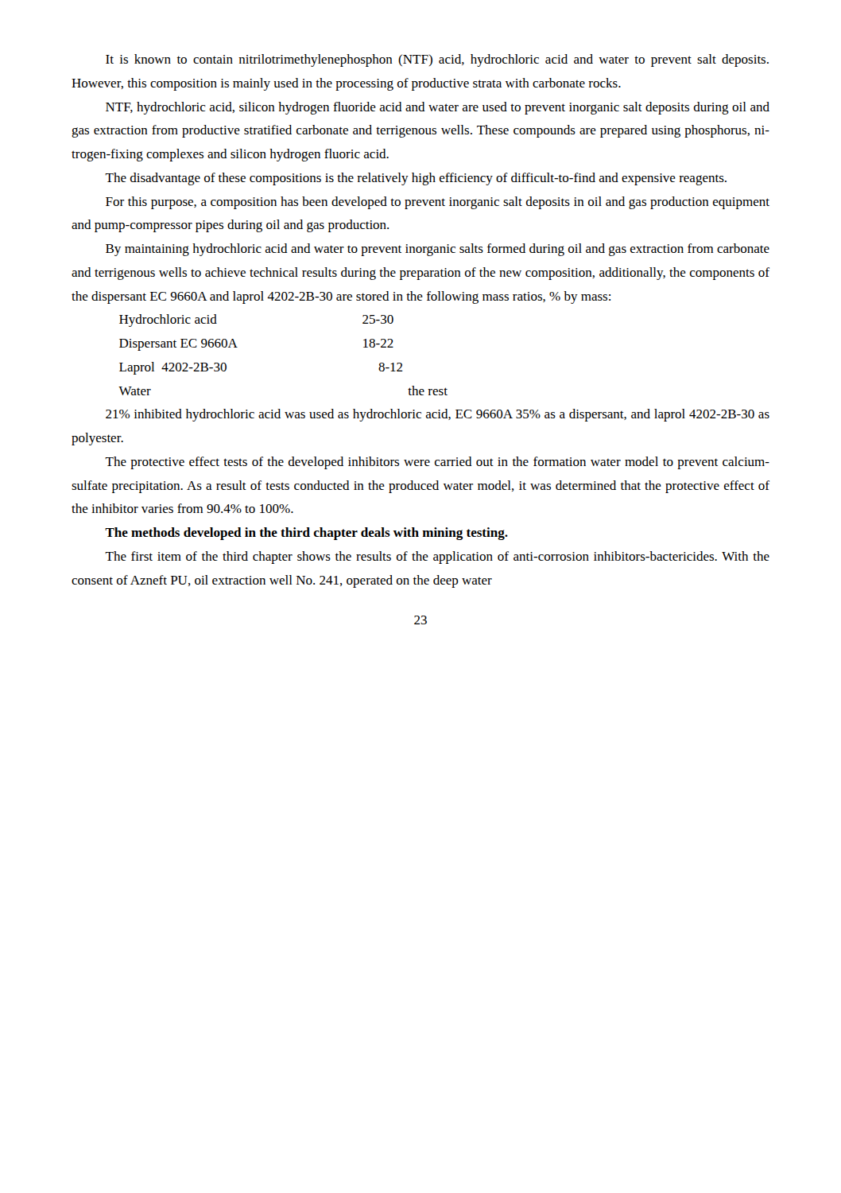It is known to contain nitrilotrimethylenephosphon (NTF) acid, hydrochloric acid and water to prevent salt deposits. However, this composition is mainly used in the processing of productive strata with carbonate rocks.
NTF, hydrochloric acid, silicon hydrogen fluoride acid and water are used to prevent inorganic salt deposits during oil and gas extraction from productive stratified carbonate and terrigenous wells. These compounds are prepared using phosphorus, nitrogen-fixing complexes and silicon hydrogen fluoric acid.
The disadvantage of these compositions is the relatively high efficiency of difficult-to-find and expensive reagents.
For this purpose, a composition has been developed to prevent inorganic salt deposits in oil and gas production equipment and pump-compressor pipes during oil and gas production.
By maintaining hydrochloric acid and water to prevent inorganic salts formed during oil and gas extraction from carbonate and terrigenous wells to achieve technical results during the preparation of the new composition, additionally, the components of the dispersant EC 9660A and laprol 4202-2B-30 are stored in the following mass ratios, % by mass:
Hydrochloric acid 25-30
Dispersant EC 9660A 18-22
Laprol 4202-2B-308-12
Water the rest
21% inhibited hydrochloric acid was used as hydrochloric acid, EC 9660A 35% as a dispersant, and laprol 4202-2B-30 as polyester.
The protective effect tests of the developed inhibitors were carried out in the formation water model to prevent calcium-sulfate precipitation. As a result of tests conducted in the produced water model, it was determined that the protective effect of the inhibitor varies from 90.4% to 100%.
The methods developed in the third chapter deals with mining testing.
The first item of the third chapter shows the results of the application of anti-corrosion inhibitors-bactericides. With the consent of Azneft PU, oil extraction well No. 241, operated on the deep water
23